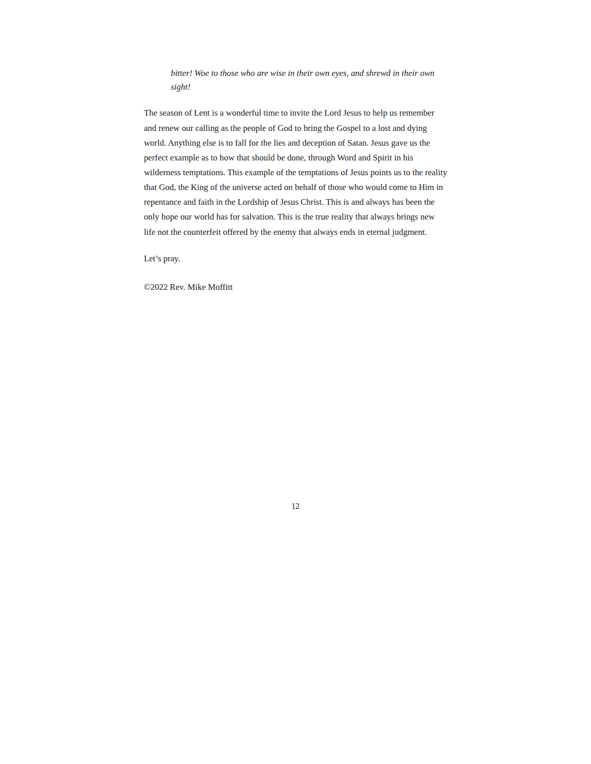bitter! Woe to those who are wise in their own eyes, and shrewd in their own sight!
The season of Lent is a wonderful time to invite the Lord Jesus to help us remember and renew our calling as the people of God to bring the Gospel to a lost and dying world. Anything else is to fall for the lies and deception of Satan. Jesus gave us the perfect example as to how that should be done, through Word and Spirit in his wilderness temptations. This example of the temptations of Jesus points us to the reality that God, the King of the universe acted on behalf of those who would come to Him in repentance and faith in the Lordship of Jesus Christ. This is and always has been the only hope our world has for salvation. This is the true reality that always brings new life not the counterfeit offered by the enemy that always ends in eternal judgment.
Let’s pray.
©2022 Rev. Mike Moffitt
12